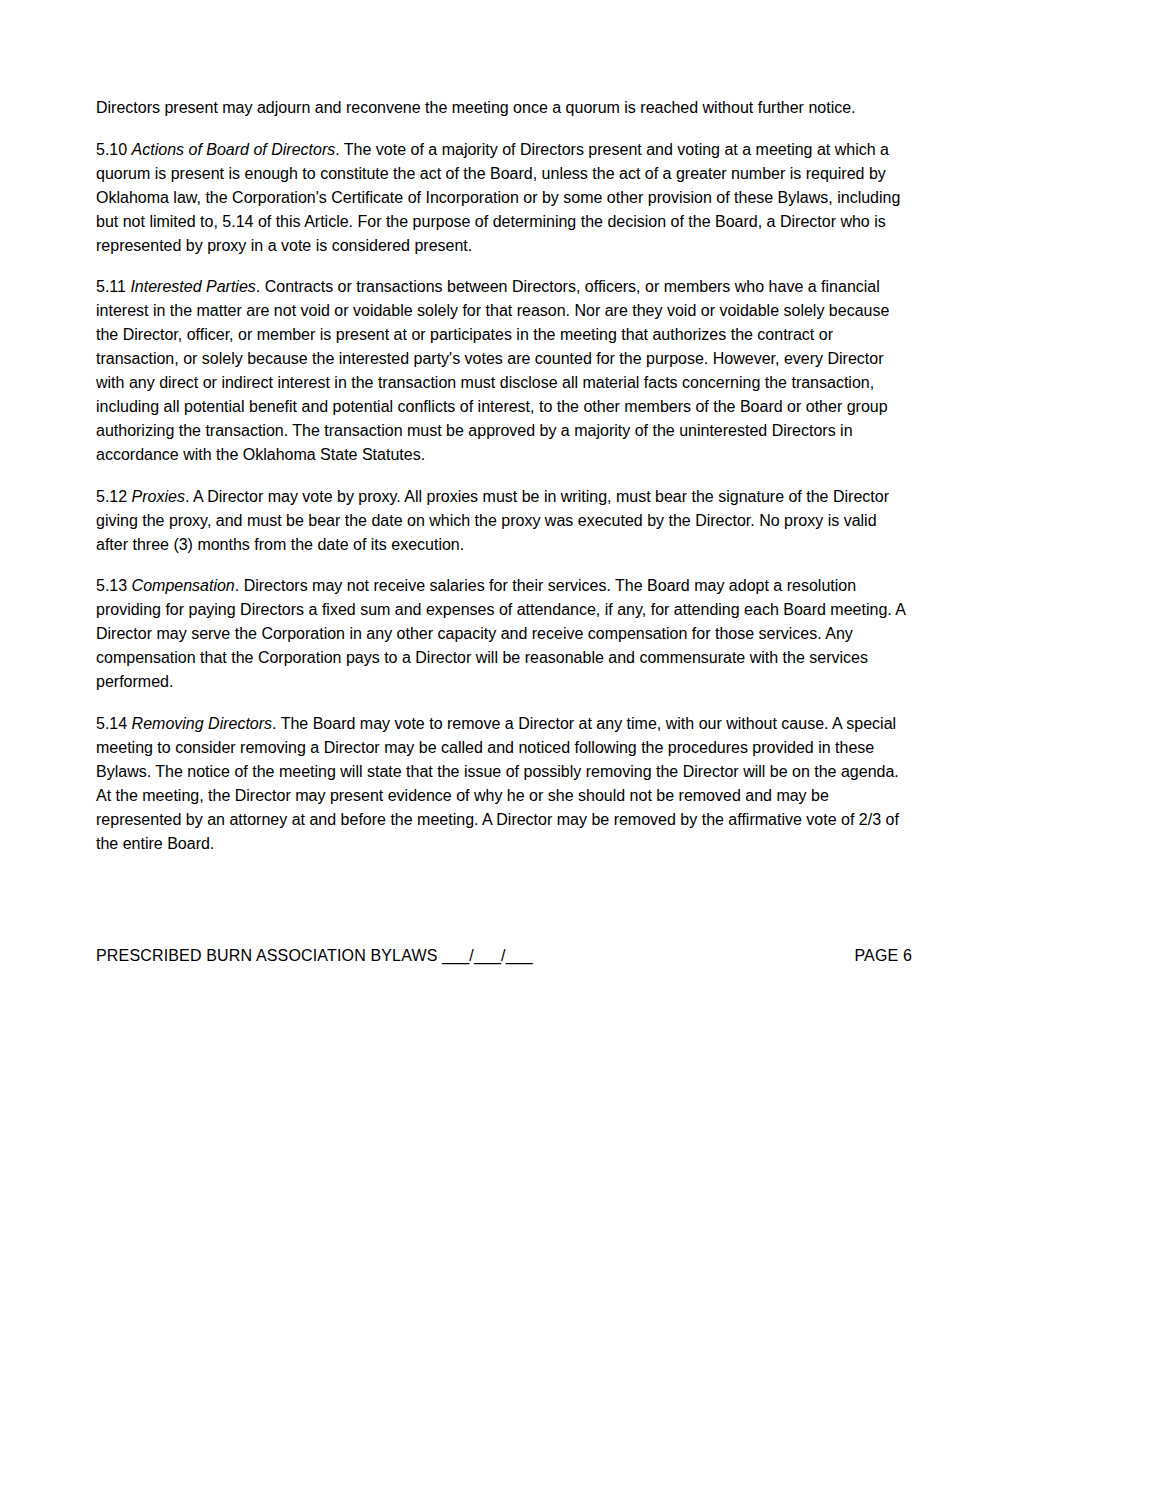Directors present may adjourn and reconvene the meeting once a quorum is reached without further notice.
5.10 Actions of Board of Directors. The vote of a majority of Directors present and voting at a meeting at which a quorum is present is enough to constitute the act of the Board, unless the act of a greater number is required by Oklahoma law, the Corporation's Certificate of Incorporation or by some other provision of these Bylaws, including but not limited to, 5.14 of this Article. For the purpose of determining the decision of the Board, a Director who is represented by proxy in a vote is considered present.
5.11 Interested Parties. Contracts or transactions between Directors, officers, or members who have a financial interest in the matter are not void or voidable solely for that reason. Nor are they void or voidable solely because the Director, officer, or member is present at or participates in the meeting that authorizes the contract or transaction, or solely because the interested party's votes are counted for the purpose. However, every Director with any direct or indirect interest in the transaction must disclose all material facts concerning the transaction, including all potential benefit and potential conflicts of interest, to the other members of the Board or other group authorizing the transaction. The transaction must be approved by a majority of the uninterested Directors in accordance with the Oklahoma State Statutes.
5.12 Proxies. A Director may vote by proxy. All proxies must be in writing, must bear the signature of the Director giving the proxy, and must be bear the date on which the proxy was executed by the Director. No proxy is valid after three (3) months from the date of its execution.
5.13 Compensation. Directors may not receive salaries for their services. The Board may adopt a resolution providing for paying Directors a fixed sum and expenses of attendance, if any, for attending each Board meeting. A Director may serve the Corporation in any other capacity and receive compensation for those services. Any compensation that the Corporation pays to a Director will be reasonable and commensurate with the services performed.
5.14 Removing Directors. The Board may vote to remove a Director at any time, with our without cause. A special meeting to consider removing a Director may be called and noticed following the procedures provided in these Bylaws. The notice of the meeting will state that the issue of possibly removing the Director will be on the agenda. At the meeting, the Director may present evidence of why he or she should not be removed and may be represented by an attorney at and before the meeting. A Director may be removed by the affirmative vote of 2/3 of the entire Board.
PRESCRIBED BURN ASSOCIATION BYLAWS ___/___/___ PAGE 6